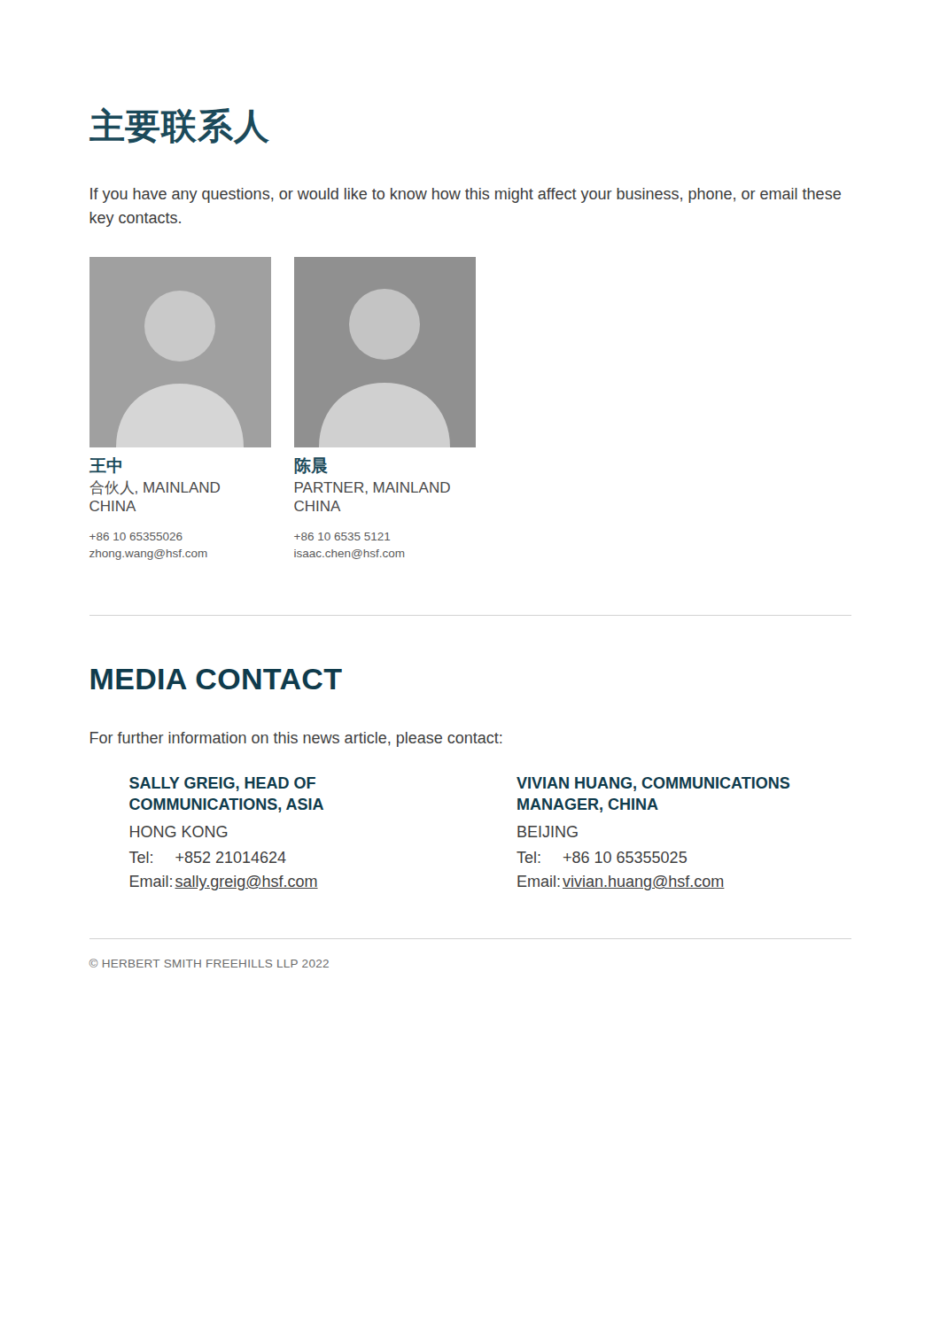主要联系人
If you have any questions, or would like to know how this might affect your business, phone, or email these key contacts.
王中
合伙人, MAINLAND CHINA
+86 10 65355026
zhong.wang@hsf.com
陈晨
PARTNER, MAINLAND CHINA
+86 10 6535 5121
isaac.chen@hsf.com
MEDIA CONTACT
For further information on this news article, please contact:
Sally Greig, Head of Communications, Asia
Hong Kong
Tel:+852 21014624
Email: sally.greig@hsf.com
Vivian Huang, Communications Manager, China
Beijing
Tel:+86 10 65355025
Email: vivian.huang@hsf.com
© HERBERT SMITH FREEHILLS LLP 2022